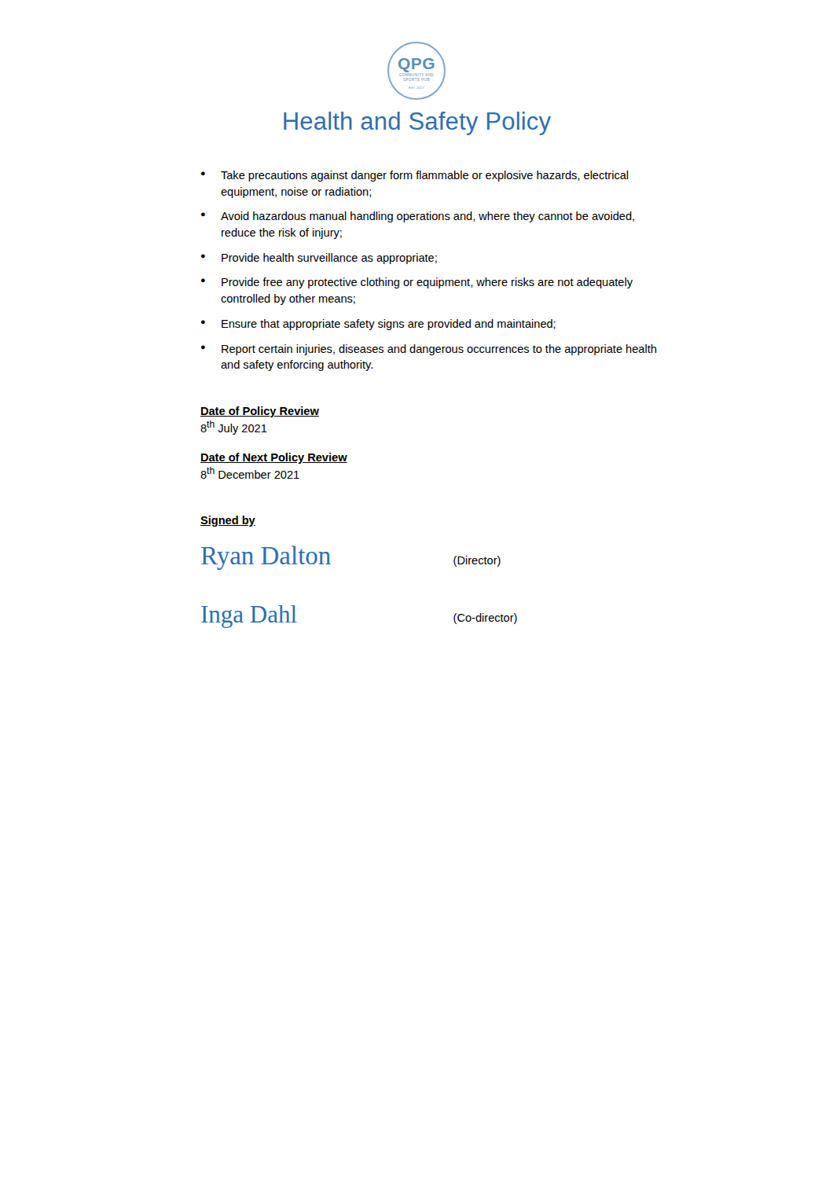QPG
Community and
Sports Hub
EST 2017
Health and Safety Policy
Take precautions against danger form flammable or explosive hazards, electrical equipment, noise or radiation;
Avoid hazardous manual handling operations and, where they cannot be avoided, reduce the risk of injury;
Provide health surveillance as appropriate;
Provide free any protective clothing or equipment, where risks are not adequately controlled by other means;
Ensure that appropriate safety signs are provided and maintained;
Report certain injuries, diseases and dangerous occurrences to the appropriate health and safety enforcing authority.
Date of Policy Review
8th July 2021
Date of Next Policy Review
8th December 2021
Signed by
Ryan Dalton
(Director)
Inga Dahl
(Co-director)